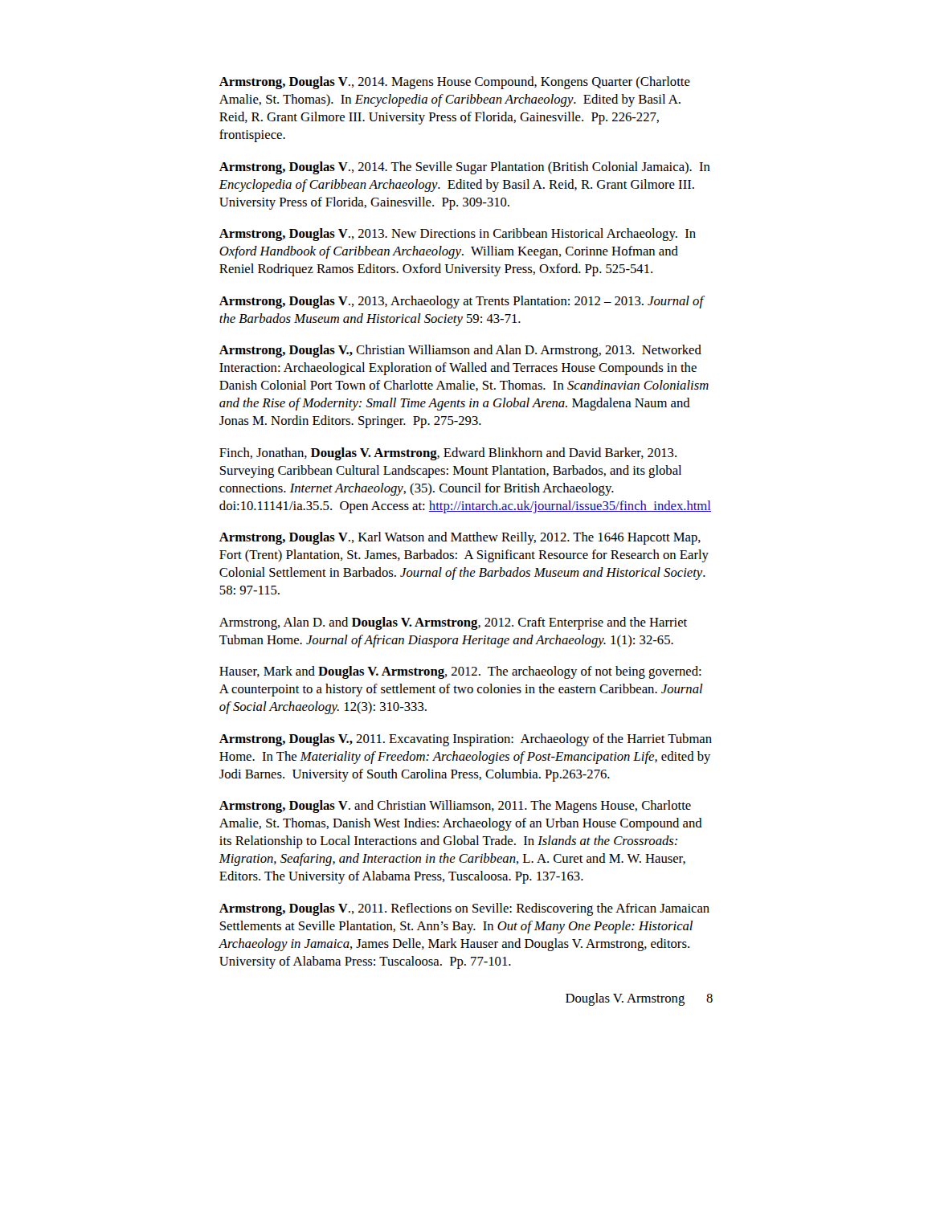Armstrong, Douglas V., 2014. Magens House Compound, Kongens Quarter (Charlotte Amalie, St. Thomas). In Encyclopedia of Caribbean Archaeology. Edited by Basil A. Reid, R. Grant Gilmore III. University Press of Florida, Gainesville. Pp. 226-227, frontispiece.
Armstrong, Douglas V., 2014. The Seville Sugar Plantation (British Colonial Jamaica). In Encyclopedia of Caribbean Archaeology. Edited by Basil A. Reid, R. Grant Gilmore III. University Press of Florida, Gainesville. Pp. 309-310.
Armstrong, Douglas V., 2013. New Directions in Caribbean Historical Archaeology. In Oxford Handbook of Caribbean Archaeology. William Keegan, Corinne Hofman and Reniel Rodriquez Ramos Editors. Oxford University Press, Oxford. Pp. 525-541.
Armstrong, Douglas V., 2013, Archaeology at Trents Plantation: 2012 – 2013. Journal of the Barbados Museum and Historical Society 59: 43-71.
Armstrong, Douglas V., Christian Williamson and Alan D. Armstrong, 2013. Networked Interaction: Archaeological Exploration of Walled and Terraces House Compounds in the Danish Colonial Port Town of Charlotte Amalie, St. Thomas. In Scandinavian Colonialism and the Rise of Modernity: Small Time Agents in a Global Arena. Magdalena Naum and Jonas M. Nordin Editors. Springer. Pp. 275-293.
Finch, Jonathan, Douglas V. Armstrong, Edward Blinkhorn and David Barker, 2013. Surveying Caribbean Cultural Landscapes: Mount Plantation, Barbados, and its global connections. Internet Archaeology, (35). Council for British Archaeology. doi:10.11141/ia.35.5. Open Access at: http://intarch.ac.uk/journal/issue35/finch_index.html
Armstrong, Douglas V., Karl Watson and Matthew Reilly, 2012. The 1646 Hapcott Map, Fort (Trent) Plantation, St. James, Barbados: A Significant Resource for Research on Early Colonial Settlement in Barbados. Journal of the Barbados Museum and Historical Society. 58: 97-115.
Armstrong, Alan D. and Douglas V. Armstrong, 2012. Craft Enterprise and the Harriet Tubman Home. Journal of African Diaspora Heritage and Archaeology. 1(1): 32-65.
Hauser, Mark and Douglas V. Armstrong, 2012. The archaeology of not being governed: A counterpoint to a history of settlement of two colonies in the eastern Caribbean. Journal of Social Archaeology. 12(3): 310-333.
Armstrong, Douglas V., 2011. Excavating Inspiration: Archaeology of the Harriet Tubman Home. In The Materiality of Freedom: Archaeologies of Post-Emancipation Life, edited by Jodi Barnes. University of South Carolina Press, Columbia. Pp.263-276.
Armstrong, Douglas V. and Christian Williamson, 2011. The Magens House, Charlotte Amalie, St. Thomas, Danish West Indies: Archaeology of an Urban House Compound and its Relationship to Local Interactions and Global Trade. In Islands at the Crossroads: Migration, Seafaring, and Interaction in the Caribbean, L. A. Curet and M. W. Hauser, Editors. The University of Alabama Press, Tuscaloosa. Pp. 137-163.
Armstrong, Douglas V., 2011. Reflections on Seville: Rediscovering the African Jamaican Settlements at Seville Plantation, St. Ann’s Bay. In Out of Many One People: Historical Archaeology in Jamaica, James Delle, Mark Hauser and Douglas V. Armstrong, editors. University of Alabama Press: Tuscaloosa. Pp. 77-101.
Douglas V. Armstrong8